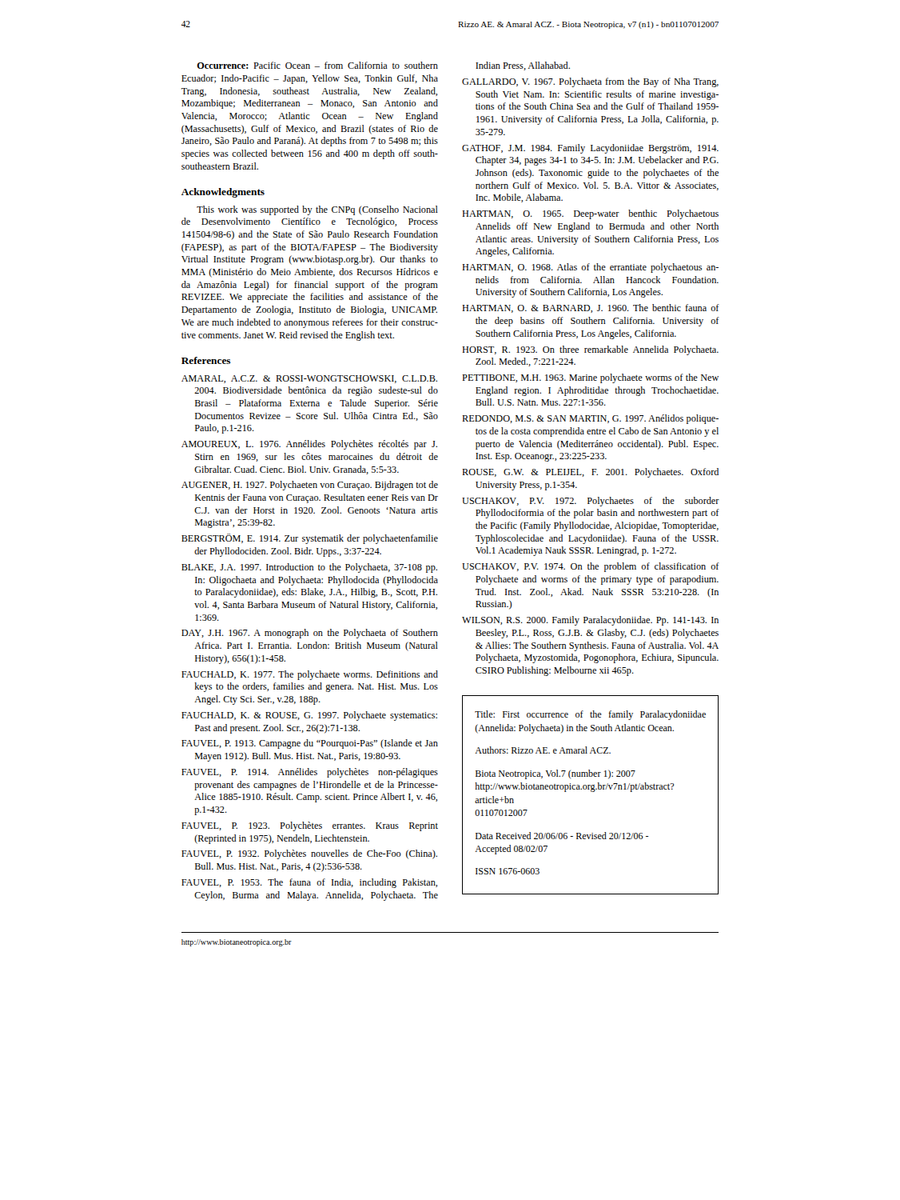42 Rizzo AE. & Amaral ACZ. - Biota Neotropica, v7 (n1) - bn01107012007
Occurrence: Pacific Ocean – from California to southern Ecuador; Indo-Pacific – Japan, Yellow Sea, Tonkin Gulf, Nha Trang, Indonesia, southeast Australia, New Zealand, Mozambique; Mediterranean – Monaco, San Antonio and Valencia, Morocco; Atlantic Ocean – New England (Massachusetts), Gulf of Mexico, and Brazil (states of Rio de Janeiro, São Paulo and Paraná). At depths from 7 to 5498 m; this species was collected between 156 and 400 m depth off south-southeastern Brazil.
Acknowledgments
This work was supported by the CNPq (Conselho Nacional de Desenvolvimento Científico e Tecnológico, Process 141504/98-6) and the State of São Paulo Research Foundation (FAPESP), as part of the BIOTA/FAPESP – The Biodiversity Virtual Institute Program (www.biotasp.org.br). Our thanks to MMA (Ministério do Meio Ambiente, dos Recursos Hídricos e da Amazônia Legal) for financial support of the program REVIZEE. We appreciate the facilities and assistance of the Departamento de Zoologia, Instituto de Biologia, UNICAMP. We are much indebted to anonymous referees for their constructive comments. Janet W. Reid revised the English text.
References
AMARAL, A.C.Z. & ROSSI-WONGTSCHOWSKI, C.L.D.B. 2004. Biodiversidade bentônica da região sudeste-sul do Brasil – Plataforma Externa e Talude Superior. Série Documentos Revizee – Score Sul. Ulhôa Cintra Ed., São Paulo, p.1-216.
AMOUREUX, L. 1976. Annélides Polychètes récoltés par J. Stirn en 1969, sur les côtes marocaines du détroit de Gibraltar. Cuad. Cienc. Biol. Univ. Granada, 5:5-33.
AUGENER, H. 1927. Polychaeten von Curaçao. Bijdragen tot de Kentnis der Fauna von Curaçao. Resultaten eener Reis van Dr C.J. van der Horst in 1920. Zool. Genoots ‘Natura artis Magistra’, 25:39-82.
BERGSTRÖM, E. 1914. Zur systematik der polychaetenfamilie der Phyllodociden. Zool. Bidr. Upps., 3:37-224.
BLAKE, J.A. 1997. Introduction to the Polychaeta, 37-108 pp. In: Oligochaeta and Polychaeta: Phyllodocida (Phyllodocida to Paralacydoniidae), eds: Blake, J.A., Hilbig, B., Scott, P.H. vol. 4, Santa Barbara Museum of Natural History, California, 1:369.
DAY, J.H. 1967. A monograph on the Polychaeta of Southern Africa. Part I. Errantia. London: British Museum (Natural History), 656(1):1-458.
FAUCHALD, K. 1977. The polychaete worms. Definitions and keys to the orders, families and genera. Nat. Hist. Mus. Los Angel. Cty Sci. Ser., v.28, 188p.
FAUCHALD, K. & ROUSE, G. 1997. Polychaete systematics: Past and present. Zool. Scr., 26(2):71-138.
FAUVEL, P. 1913. Campagne du “Pourquoi-Pas” (Islande et Jan Mayen 1912). Bull. Mus. Hist. Nat., Paris, 19:80-93.
FAUVEL, P. 1914. Annélides polychètes non-pélagiques provenant des campagnes de l’Hirondelle et de la Princesse-Alice 1885-1910. Résult. Camp. scient. Prince Albert I, v. 46, p.1-432.
FAUVEL, P. 1923. Polychètes errantes. Kraus Reprint (Reprinted in 1975), Nendeln, Liechtenstein.
FAUVEL, P. 1932. Polychètes nouvelles de Che-Foo (China). Bull. Mus. Hist. Nat., Paris, 4 (2):536-538.
FAUVEL, P. 1953. The fauna of India, including Pakistan, Ceylon, Burma and Malaya. Annelida, Polychaeta. The Indian Press, Allahabad.
GALLARDO, V. 1967. Polychaeta from the Bay of Nha Trang, South Viet Nam. In: Scientific results of marine investigations of the South China Sea and the Gulf of Thailand 1959-1961. University of California Press, La Jolla, California, p. 35-279.
GATHOF, J.M. 1984. Family Lacydoniidae Bergström, 1914. Chapter 34, pages 34-1 to 34-5. In: J.M. Uebelacker and P.G. Johnson (eds). Taxonomic guide to the polychaetes of the northern Gulf of Mexico. Vol. 5. B.A. Vittor & Associates, Inc. Mobile, Alabama.
HARTMAN, O. 1965. Deep-water benthic Polychaetous Annelids off New England to Bermuda and other North Atlantic areas. University of Southern California Press, Los Angeles, California.
HARTMAN, O. 1968. Atlas of the errantiate polychaetous annelids from California. Allan Hancock Foundation. University of Southern California, Los Angeles.
HARTMAN, O. & BARNARD, J. 1960. The benthic fauna of the deep basins off Southern California. University of Southern California Press, Los Angeles, California.
HORST, R. 1923. On three remarkable Annelida Polychaeta. Zool. Meded., 7:221-224.
PETTIBONE, M.H. 1963. Marine polychaete worms of the New England region. I Aphroditidae through Trochochaetidae. Bull. U.S. Natn. Mus. 227:1-356.
REDONDO, M.S. & SAN MARTIN, G. 1997. Anélidos poliquetos de la costa comprendida entre el Cabo de San Antonio y el puerto de Valencia (Mediterráneo occidental). Publ. Espec. Inst. Esp. Oceanogr., 23:225-233.
ROUSE, G.W. & PLEIJEL, F. 2001. Polychaetes. Oxford University Press, p.1-354.
USCHAKOV, P.V. 1972. Polychaetes of the suborder Phyllodociformia of the polar basin and northwestern part of the Pacific (Family Phyllodocidae, Alciopidae, Tomopteridae, Typhloscolecidae and Lacydoniidae). Fauna of the USSR. Vol.1 Academiya Nauk SSSR. Leningrad, p. 1-272.
USCHAKOV, P.V. 1974. On the problem of classification of Polychaete and worms of the primary type of parapodium. Trud. Inst. Zool., Akad. Nauk SSSR 53:210-228. (In Russian.)
WILSON, R.S. 2000. Family Paralacydoniidae. Pp. 141-143. In Beesley, P.L., Ross, G.J.B. & Glasby, C.J. (eds) Polychaetes & Allies: The Southern Synthesis. Fauna of Australia. Vol. 4A Polychaeta, Myzostomida, Pogonophora, Echiura, Sipuncula. CSIRO Publishing: Melbourne xii 465p.
Title: First occurrence of the family Paralacydoniidae (Annelida: Polychaeta) in the South Atlantic Ocean.
Authors: Rizzo AE. e Amaral ACZ.
Biota Neotropica, Vol.7 (number 1): 2007
http://www.biotaneotropica.org.br/v7n1/pt/abstract?article+bn
01107012007
Data Received 20/06/06 - Revised 20/12/06 -
Accepted 08/02/07
ISSN 1676-0603
http://www.biotaneotropica.org.br